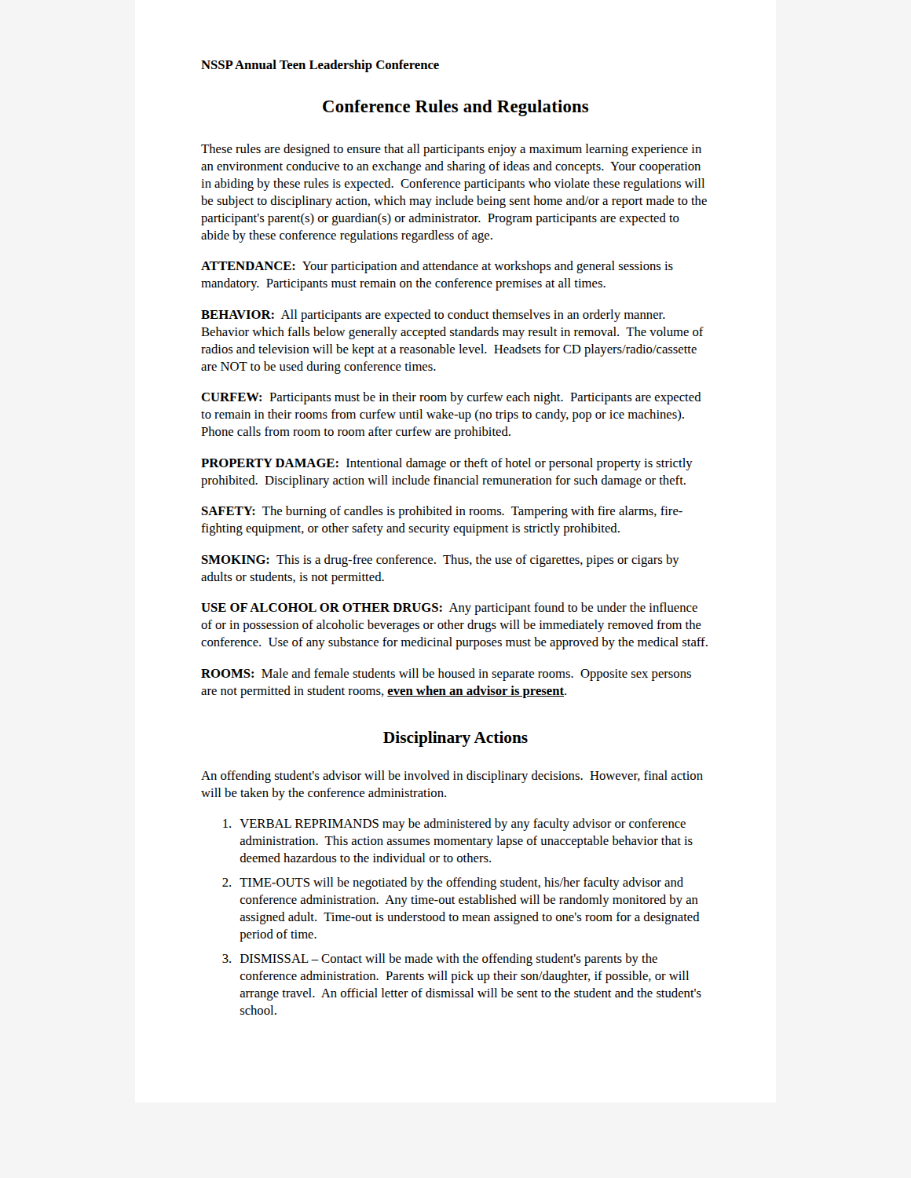NSSP Annual Teen Leadership Conference
Conference Rules and Regulations
These rules are designed to ensure that all participants enjoy a maximum learning experience in an environment conducive to an exchange and sharing of ideas and concepts. Your cooperation in abiding by these rules is expected. Conference participants who violate these regulations will be subject to disciplinary action, which may include being sent home and/or a report made to the participant's parent(s) or guardian(s) or administrator. Program participants are expected to abide by these conference regulations regardless of age.
ATTENDANCE: Your participation and attendance at workshops and general sessions is mandatory. Participants must remain on the conference premises at all times.
BEHAVIOR: All participants are expected to conduct themselves in an orderly manner. Behavior which falls below generally accepted standards may result in removal. The volume of radios and television will be kept at a reasonable level. Headsets for CD players/radio/cassette are NOT to be used during conference times.
CURFEW: Participants must be in their room by curfew each night. Participants are expected to remain in their rooms from curfew until wake-up (no trips to candy, pop or ice machines). Phone calls from room to room after curfew are prohibited.
PROPERTY DAMAGE: Intentional damage or theft of hotel or personal property is strictly prohibited. Disciplinary action will include financial remuneration for such damage or theft.
SAFETY: The burning of candles is prohibited in rooms. Tampering with fire alarms, fire-fighting equipment, or other safety and security equipment is strictly prohibited.
SMOKING: This is a drug-free conference. Thus, the use of cigarettes, pipes or cigars by adults or students, is not permitted.
USE OF ALCOHOL OR OTHER DRUGS: Any participant found to be under the influence of or in possession of alcoholic beverages or other drugs will be immediately removed from the conference. Use of any substance for medicinal purposes must be approved by the medical staff.
ROOMS: Male and female students will be housed in separate rooms. Opposite sex persons are not permitted in student rooms, even when an advisor is present.
Disciplinary Actions
An offending student's advisor will be involved in disciplinary decisions. However, final action will be taken by the conference administration.
VERBAL REPRIMANDS may be administered by any faculty advisor or conference administration. This action assumes momentary lapse of unacceptable behavior that is deemed hazardous to the individual or to others.
TIME-OUTS will be negotiated by the offending student, his/her faculty advisor and conference administration. Any time-out established will be randomly monitored by an assigned adult. Time-out is understood to mean assigned to one's room for a designated period of time.
DISMISSAL – Contact will be made with the offending student's parents by the conference administration. Parents will pick up their son/daughter, if possible, or will arrange travel. An official letter of dismissal will be sent to the student and the student's school.